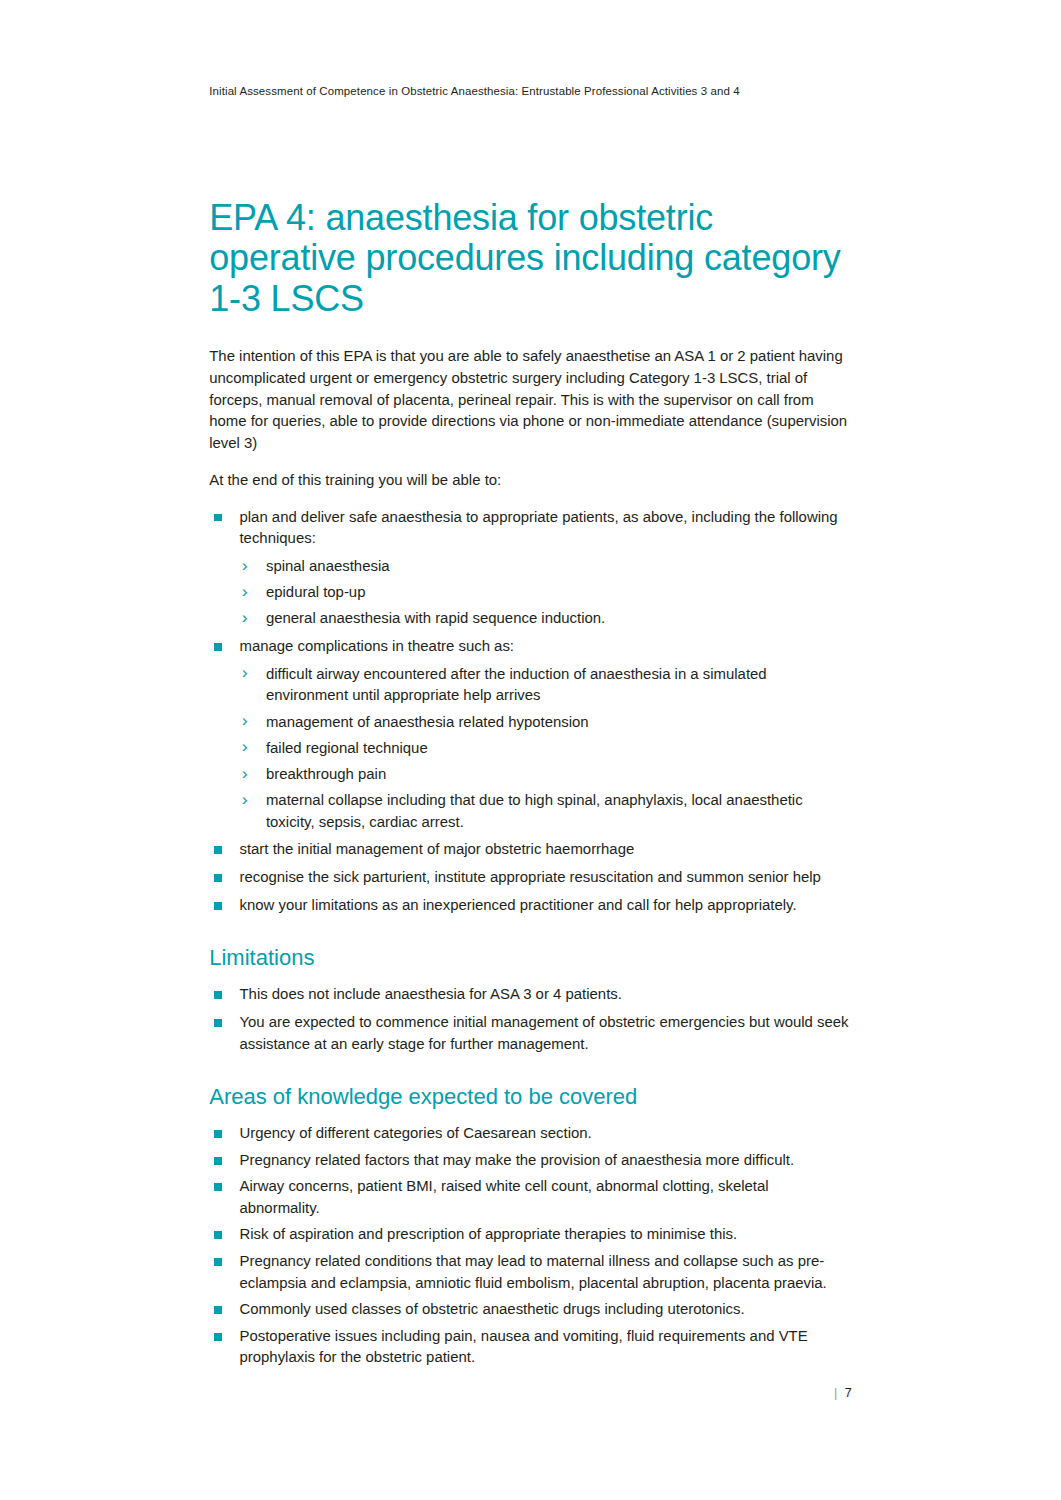Initial Assessment of Competence in Obstetric Anaesthesia: Entrustable Professional Activities 3 and 4
EPA 4: anaesthesia for obstetric operative procedures including category 1-3 LSCS
The intention of this EPA is that you are able to safely anaesthetise an ASA 1 or 2 patient having uncomplicated urgent or emergency obstetric surgery including Category 1-3 LSCS, trial of forceps, manual removal of placenta, perineal repair. This is with the supervisor on call from home for queries, able to provide directions via phone or non-immediate attendance (supervision level 3)
At the end of this training you will be able to:
plan and deliver safe anaesthesia to appropriate patients, as above, including the following techniques:
spinal anaesthesia
epidural top-up
general anaesthesia with rapid sequence induction.
manage complications in theatre such as:
difficult airway encountered after the induction of anaesthesia in a simulated environment until appropriate help arrives
management of anaesthesia related hypotension
failed regional technique
breakthrough pain
maternal collapse including that due to high spinal, anaphylaxis, local anaesthetic toxicity, sepsis, cardiac arrest.
start the initial management of major obstetric haemorrhage
recognise the sick parturient, institute appropriate resuscitation and summon senior help
know your limitations as an inexperienced practitioner and call for help appropriately.
Limitations
This does not include anaesthesia for ASA 3 or 4 patients.
You are expected to commence initial management of obstetric emergencies but would seek assistance at an early stage for further management.
Areas of knowledge expected to be covered
Urgency of different categories of Caesarean section.
Pregnancy related factors that may make the provision of anaesthesia more difficult.
Airway concerns, patient BMI, raised white cell count, abnormal clotting, skeletal abnormality.
Risk of aspiration and prescription of appropriate therapies to minimise this.
Pregnancy related conditions that may lead to maternal illness and collapse such as pre-eclampsia and eclampsia, amniotic fluid embolism, placental abruption, placenta praevia.
Commonly used classes of obstetric anaesthetic drugs including uterotonics.
Postoperative issues including pain, nausea and vomiting, fluid requirements and VTE prophylaxis for the obstetric patient.
|7